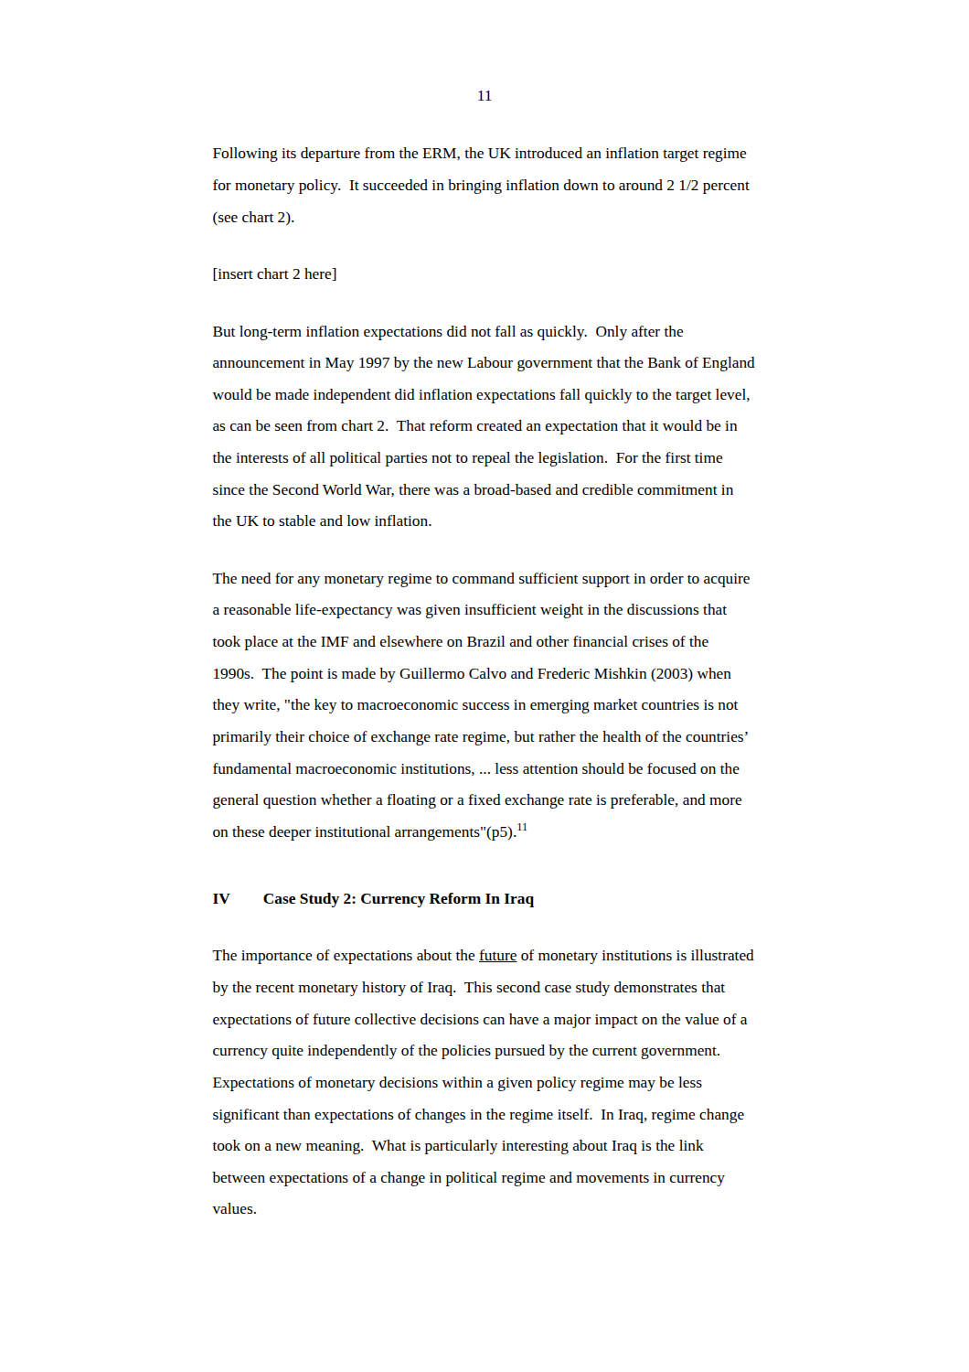11
Following its departure from the ERM, the UK introduced an inflation target regime for monetary policy. It succeeded in bringing inflation down to around 2 1/2 percent (see chart 2).
[insert chart 2 here]
But long-term inflation expectations did not fall as quickly. Only after the announcement in May 1997 by the new Labour government that the Bank of England would be made independent did inflation expectations fall quickly to the target level, as can be seen from chart 2. That reform created an expectation that it would be in the interests of all political parties not to repeal the legislation. For the first time since the Second World War, there was a broad-based and credible commitment in the UK to stable and low inflation.
The need for any monetary regime to command sufficient support in order to acquire a reasonable life-expectancy was given insufficient weight in the discussions that took place at the IMF and elsewhere on Brazil and other financial crises of the 1990s. The point is made by Guillermo Calvo and Frederic Mishkin (2003) when they write, "the key to macroeconomic success in emerging market countries is not primarily their choice of exchange rate regime, but rather the health of the countries’ fundamental macroeconomic institutions, ... less attention should be focused on the general question whether a floating or a fixed exchange rate is preferable, and more on these deeper institutional arrangements"(p5).11
IVCase Study 2: Currency Reform In Iraq
The importance of expectations about the future of monetary institutions is illustrated by the recent monetary history of Iraq. This second case study demonstrates that expectations of future collective decisions can have a major impact on the value of a currency quite independently of the policies pursued by the current government. Expectations of monetary decisions within a given policy regime may be less significant than expectations of changes in the regime itself. In Iraq, regime change took on a new meaning. What is particularly interesting about Iraq is the link between expectations of a change in political regime and movements in currency values.